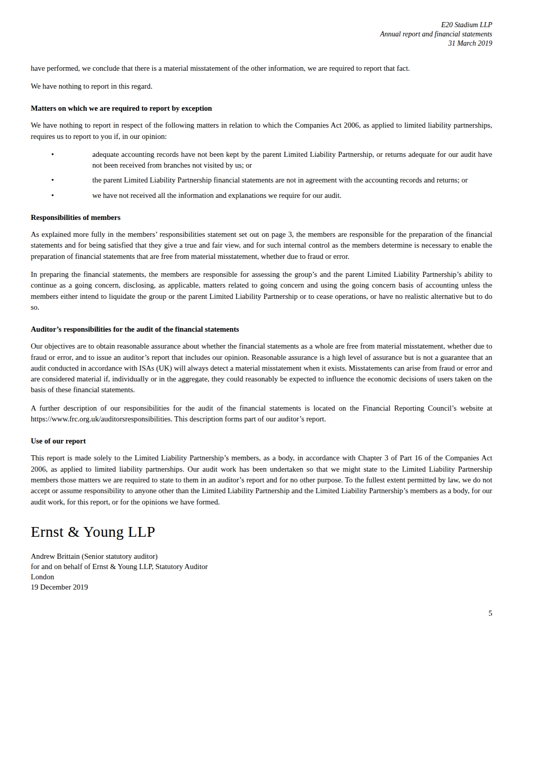E20 Stadium LLP
Annual report and financial statements
31 March 2019
have performed, we conclude that there is a material misstatement of the other information, we are required to report that fact.
We have nothing to report in this regard.
Matters on which we are required to report by exception
We have nothing to report in respect of the following matters in relation to which the Companies Act 2006, as applied to limited liability partnerships, requires us to report to you if, in our opinion:
•adequate accounting records have not been kept by the parent Limited Liability Partnership, or returns adequate for our audit have not been received from branches not visited by us; or
•the parent Limited Liability Partnership financial statements are not in agreement with the accounting records and returns; or
•we have not received all the information and explanations we require for our audit.
Responsibilities of members
As explained more fully in the members’ responsibilities statement set out on page 3, the members are responsible for the preparation of the financial statements and for being satisfied that they give a true and fair view, and for such internal control as the members determine is necessary to enable the preparation of financial statements that are free from material misstatement, whether due to fraud or error.
In preparing the financial statements, the members are responsible for assessing the group’s and the parent Limited Liability Partnership’s ability to continue as a going concern, disclosing, as applicable, matters related to going concern and using the going concern basis of accounting unless the members either intend to liquidate the group or the parent Limited Liability Partnership or to cease operations, or have no realistic alternative but to do so.
Auditor’s responsibilities for the audit of the financial statements
Our objectives are to obtain reasonable assurance about whether the financial statements as a whole are free from material misstatement, whether due to fraud or error, and to issue an auditor’s report that includes our opinion. Reasonable assurance is a high level of assurance but is not a guarantee that an audit conducted in accordance with ISAs (UK) will always detect a material misstatement when it exists. Misstatements can arise from fraud or error and are considered material if, individually or in the aggregate, they could reasonably be expected to influence the economic decisions of users taken on the basis of these financial statements.
A further description of our responsibilities for the audit of the financial statements is located on the Financial Reporting Council’s website at https://www.frc.org.uk/auditorsresponsibilities. This description forms part of our auditor’s report.
Use of our report
This report is made solely to the Limited Liability Partnership’s members, as a body, in accordance with Chapter 3 of Part 16 of the Companies Act 2006, as applied to limited liability partnerships. Our audit work has been undertaken so that we might state to the Limited Liability Partnership members those matters we are required to state to them in an auditor’s report and for no other purpose. To the fullest extent permitted by law, we do not accept or assume responsibility to anyone other than the Limited Liability Partnership and the Limited Liability Partnership’s members as a body, for our audit work, for this report, or for the opinions we have formed.
Ernst & Young LLP
Andrew Brittain (Senior statutory auditor)
for and on behalf of Ernst & Young LLP, Statutory Auditor
London
19 December 2019
5